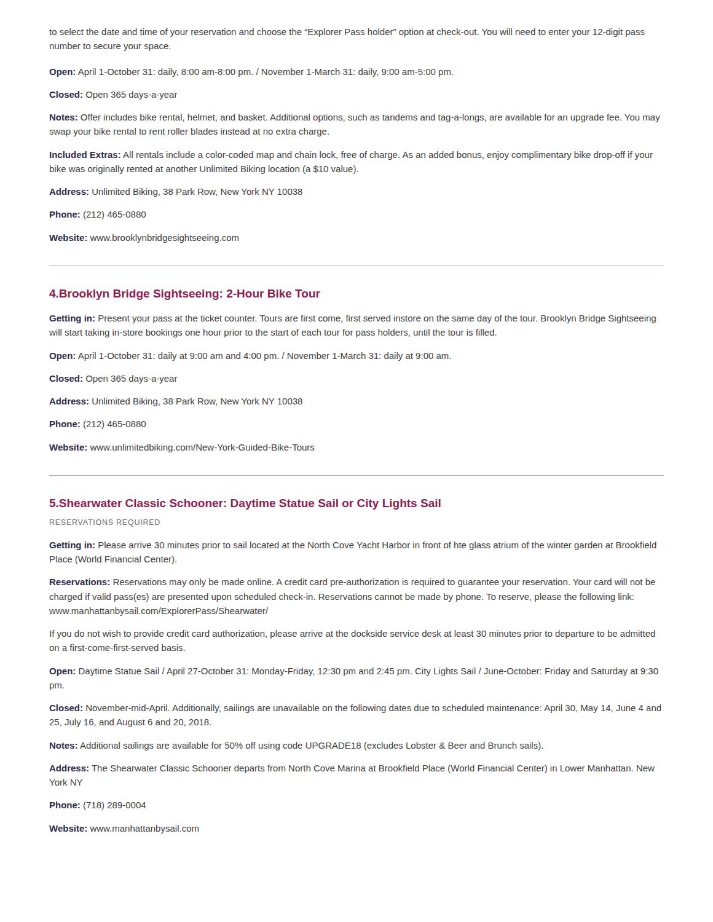to select the date and time of your reservation and choose the “Explorer Pass holder” option at check-out. You will need to enter your 12-digit pass number to secure your space.
Open: April 1-October 31: daily, 8:00 am-8:00 pm. / November 1-March 31: daily, 9:00 am-5:00 pm.
Closed: Open 365 days-a-year
Notes: Offer includes bike rental, helmet, and basket. Additional options, such as tandems and tag-a-longs, are available for an upgrade fee. You may swap your bike rental to rent roller blades instead at no extra charge.
Included Extras: All rentals include a color-coded map and chain lock, free of charge. As an added bonus, enjoy complimentary bike drop-off if your bike was originally rented at another Unlimited Biking location (a $10 value).
Address: Unlimited Biking, 38 Park Row, New York NY 10038
Phone: (212) 465-0880
Website: www.brooklynbridgesightseeing.com
4.Brooklyn Bridge Sightseeing: 2-Hour Bike Tour
Getting in: Present your pass at the ticket counter. Tours are first come, first served instore on the same day of the tour. Brooklyn Bridge Sightseeing will start taking in-store bookings one hour prior to the start of each tour for pass holders, until the tour is filled.
Open: April 1-October 31: daily at 9:00 am and 4:00 pm. / November 1-March 31: daily at 9:00 am.
Closed: Open 365 days-a-year
Address: Unlimited Biking, 38 Park Row, New York NY 10038
Phone: (212) 465-0880
Website: www.unlimitedbiking.com/New-York-Guided-Bike-Tours
5.Shearwater Classic Schooner: Daytime Statue Sail or City Lights Sail
RESERVATIONS REQUIRED
Getting in: Please arrive 30 minutes prior to sail located at the North Cove Yacht Harbor in front of hte glass atrium of the winter garden at Brookfield Place (World Financial Center).
Reservations: Reservations may only be made online. A credit card pre-authorization is required to guarantee your reservation. Your card will not be charged if valid pass(es) are presented upon scheduled check-in. Reservations cannot be made by phone. To reserve, please the following link: www.manhattanbysail.com/ExplorerPass/Shearwater/
If you do not wish to provide credit card authorization, please arrive at the dockside service desk at least 30 minutes prior to departure to be admitted on a first-come-first-served basis.
Open: Daytime Statue Sail / April 27-October 31: Monday-Friday, 12:30 pm and 2:45 pm. City Lights Sail / June-October: Friday and Saturday at 9:30 pm.
Closed: November-mid-April. Additionally, sailings are unavailable on the following dates due to scheduled maintenance: April 30, May 14, June 4 and 25, July 16, and August 6 and 20, 2018.
Notes: Additional sailings are available for 50% off using code UPGRADE18 (excludes Lobster & Beer and Brunch sails).
Address: The Shearwater Classic Schooner departs from North Cove Marina at Brookfield Place (World Financial Center) in Lower Manhattan. New York NY
Phone: (718) 289-0004
Website: www.manhattanbysail.com